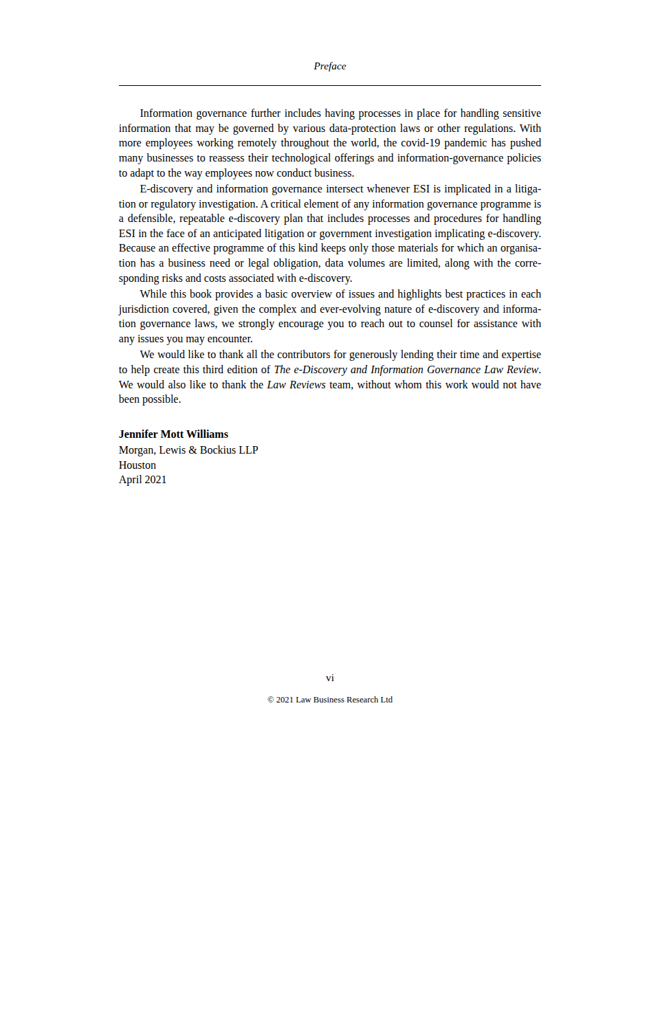Preface
Information governance further includes having processes in place for handling sensitive information that may be governed by various data-protection laws or other regulations. With more employees working remotely throughout the world, the covid-19 pandemic has pushed many businesses to reassess their technological offerings and information-governance policies to adapt to the way employees now conduct business.
E-discovery and information governance intersect whenever ESI is implicated in a litigation or regulatory investigation. A critical element of any information governance programme is a defensible, repeatable e-discovery plan that includes processes and procedures for handling ESI in the face of an anticipated litigation or government investigation implicating e-discovery. Because an effective programme of this kind keeps only those materials for which an organisation has a business need or legal obligation, data volumes are limited, along with the corresponding risks and costs associated with e-discovery.
While this book provides a basic overview of issues and highlights best practices in each jurisdiction covered, given the complex and ever-evolving nature of e-discovery and information governance laws, we strongly encourage you to reach out to counsel for assistance with any issues you may encounter.
We would like to thank all the contributors for generously lending their time and expertise to help create this third edition of The e-Discovery and Information Governance Law Review. We would also like to thank the Law Reviews team, without whom this work would not have been possible.
Jennifer Mott Williams
Morgan, Lewis & Bockius LLP
Houston
April 2021
vi
© 2021 Law Business Research Ltd